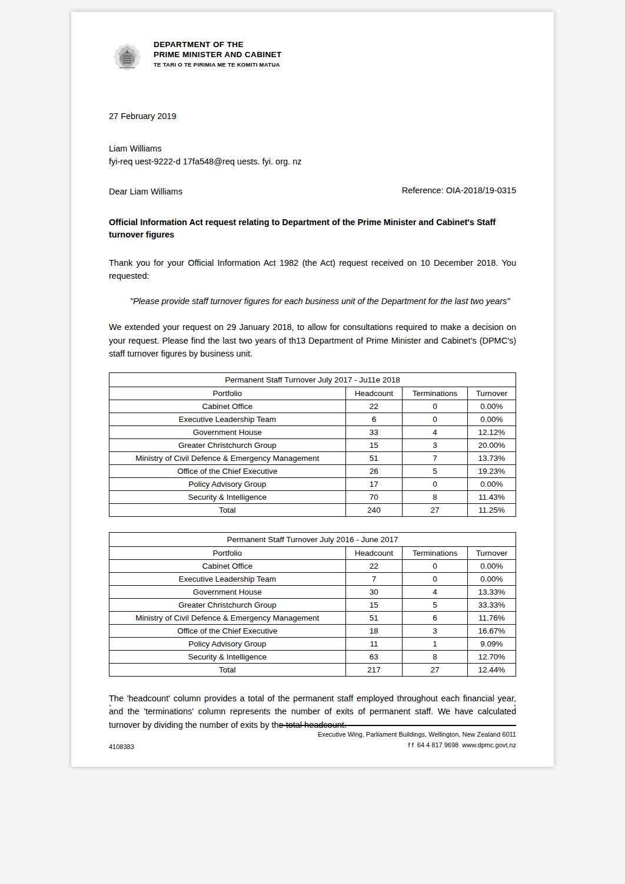DEPARTMENT OF THE
PRIME MINISTER AND CABINET
TE TARI O TE PIRIMIA ME TE KOMITI MATUA
27 February 2019
Liam Williams
fyi-req uest-9222-d 17fa548@req uests. fyi. org. nz
Reference: OIA-2018/19-0315
Dear Liam Williams
Official Information Act request relating to Department of the Prime Minister and Cabinet's Staff turnover figures
Thank you for your Official Information Act 1982 (the Act) request received on 10 December 2018. You requested:
"Please provide staff turnover figures for each business unit of the Department for the last two years"
We extended your request on 29 January 2018, to allow for consultations required to make a decision on your request. Please find the last two years of th13 Department of Prime Minister and Cabinet's (DPMC's) staff turnover figures by business unit.
Permanent Staff Turnover July 2017 - Ju11e 2018
| Portfolio | Headcount | Terminations | Turnover |
| --- | --- | --- | --- |
| Cabinet Office | 22 | 0 | 0.00% |
| Executive Leadership Team | 6 | 0 | 0.00% |
| Government House | 33 | 4 | 12.12% |
| Greater Christchurch Group | 15 | 3 | 20.00% |
| Ministry of Civil Defence & Emergency Management | 51 | 7 | 13.73% |
| Office of the Chief Executive | 26 | 5 | 19.23% |
| Policy Advisory Group | 17 | 0 | 0.00% |
| Security & Intelligence | 70 | 8 | 11.43% |
| Total | 240 | 27 | 11.25% |
Permanent Staff Turnover July 2016 - June 2017
| Portfolio | Headcount | Terminations | Turnover |
| --- | --- | --- | --- |
| Cabinet Office | 22 | 0 | 0.00% |
| Executive Leadership Team | 7 | 0 | 0.00% |
| Government House | 30 | 4 | 13.33% |
| Greater Christchurch Group | 15 | 5 | 33.33% |
| Ministry of Civil Defence & Emergency Management | 51 | 6 | 11.76% |
| Office of the Chief Executive | 18 | 3 | 16.67% |
| Policy Advisory Group | 11 | 1 | 9.09% |
| Security & Intelligence | 63 | 8 | 12.70% |
| Total | 217 | 27 | 12.44% |
The 'headcount' column provides a total of the permanent staff employed throughout each financial year, and the 'terminations' column represents the number of exits of permanent staff. We have calculated turnover by dividing the number of exits by the total headcount.
•
•
4108383
Executive Wing, Parliament Buildings, Wellington, New Zealand 6011
f f 64 4 817 9698 www.dpmc.govt.nz